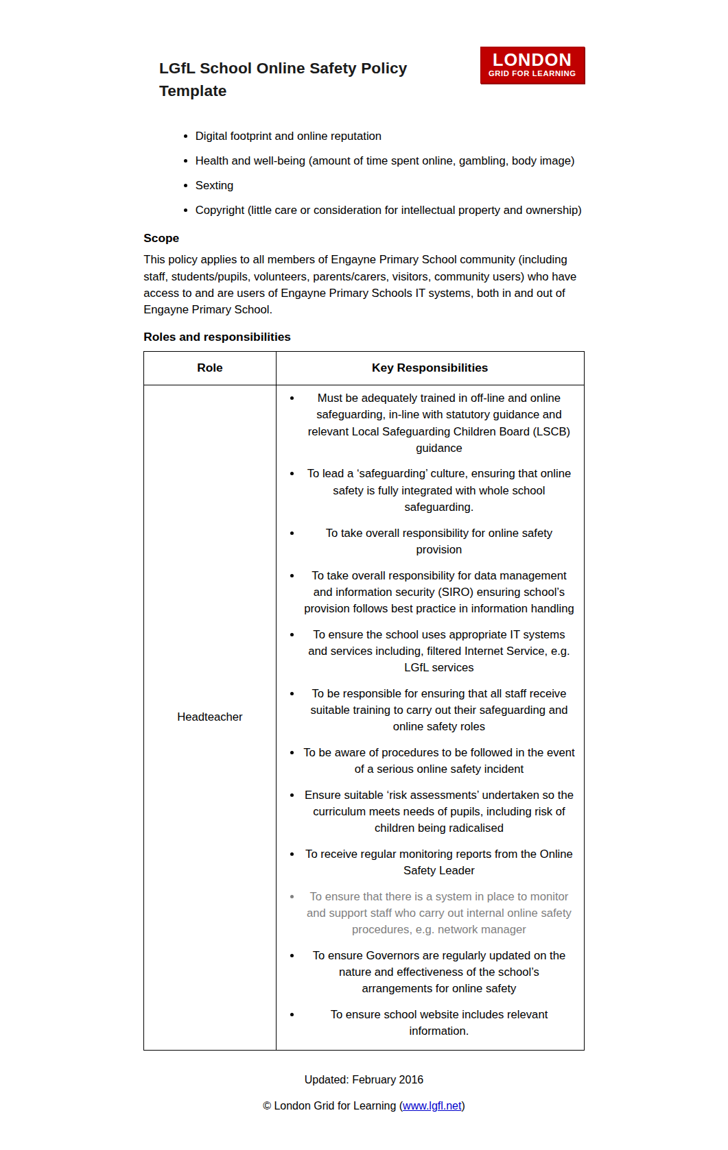LGfL School Online Safety Policy Template
LONDON GRID FOR LEARNING
Digital footprint and online reputation
Health and well-being (amount of time spent online, gambling, body image)
Sexting
Copyright (little care or consideration for intellectual property and ownership)
Scope
This policy applies to all members of Engayne Primary School community (including staff, students/pupils, volunteers, parents/carers, visitors, community users) who have access to and are users of Engayne Primary Schools IT systems, both in and out of Engayne Primary School.
Roles and responsibilities
| Role | Key Responsibilities |
| --- | --- |
| Headteacher | Must be adequately trained in off-line and online safeguarding, in-line with statutory guidance and relevant Local Safeguarding Children Board (LSCB) guidance To lead a ‘safeguarding’ culture, ensuring that online safety is fully integrated with whole school safeguarding. To take overall responsibility for online safety provision To take overall responsibility for data management and information security (SIRO) ensuring school’s provision follows best practice in information handling To ensure the school uses appropriate IT systems and services including, filtered Internet Service, e.g. LGfL services To be responsible for ensuring that all staff receive suitable training to carry out their safeguarding and online safety roles To be aware of procedures to be followed in the event of a serious online safety incident Ensure suitable ‘risk assessments’ undertaken so the curriculum meets needs of pupils, including risk of children being radicalised To receive regular monitoring reports from the Online Safety Leader To ensure that there is a system in place to monitor and support staff who carry out internal online safety procedures, e.g. network manager To ensure Governors are regularly updated on the nature and effectiveness of the school’s arrangements for online safety To ensure school website includes relevant information. |
Updated: February 2016
© London Grid for Learning (www.lgfl.net)